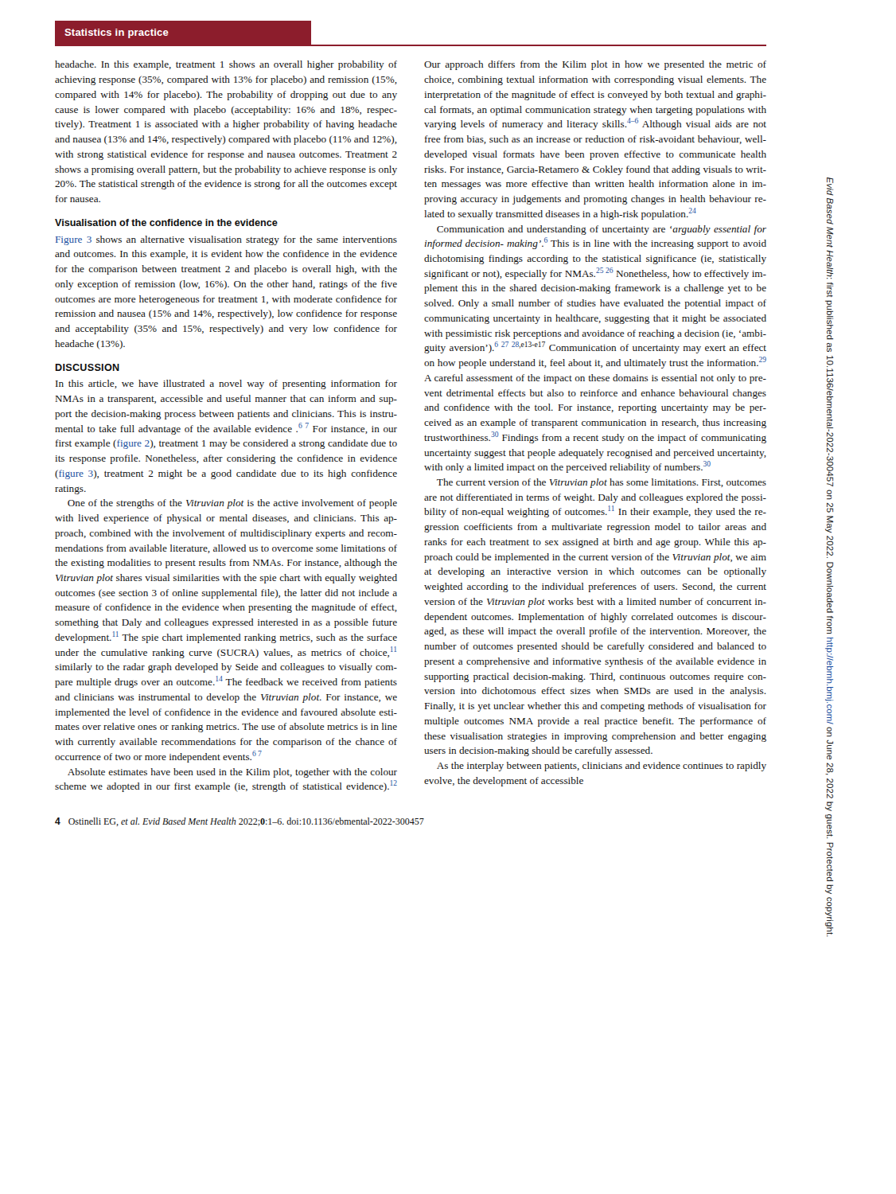Evid Based Ment Health: first published as 10.1136/ebmental-2022-300457 on 25 May 2022. Downloaded from http://ebmh.bmj.com/ on June 28, 2022 by guest. Protected by copyright.
Statistics in practice
headache. In this example, treatment 1 shows an overall higher probability of achieving response (35%, compared with 13% for placebo) and remission (15%, compared with 14% for placebo). The probability of dropping out due to any cause is lower compared with placebo (acceptability: 16% and 18%, respectively). Treatment 1 is associated with a higher probability of having headache and nausea (13% and 14%, respectively) compared with placebo (11% and 12%), with strong statistical evidence for response and nausea outcomes. Treatment 2 shows a promising overall pattern, but the probability to achieve response is only 20%. The statistical strength of the evidence is strong for all the outcomes except for nausea.
Visualisation of the confidence in the evidence
Figure 3 shows an alternative visualisation strategy for the same interventions and outcomes. In this example, it is evident how the confidence in the evidence for the comparison between treatment 2 and placebo is overall high, with the only exception of remission (low, 16%). On the other hand, ratings of the five outcomes are more heterogeneous for treatment 1, with moderate confidence for remission and nausea (15% and 14%, respectively), low confidence for response and acceptability (35% and 15%, respectively) and very low confidence for headache (13%).
DISCUSSION
In this article, we have illustrated a novel way of presenting information for NMAs in a transparent, accessible and useful manner that can inform and support the decision-making process between patients and clinicians. This is instrumental to take full advantage of the available evidence .6 7 For instance, in our first example (figure 2), treatment 1 may be considered a strong candidate due to its response profile. Nonetheless, after considering the confidence in evidence (figure 3), treatment 2 might be a good candidate due to its high confidence ratings.
One of the strengths of the Vitruvian plot is the active involvement of people with lived experience of physical or mental diseases, and clinicians. This approach, combined with the involvement of multidisciplinary experts and recommendations from available literature, allowed us to overcome some limitations of the existing modalities to present results from NMAs. For instance, although the Vitruvian plot shares visual similarities with the spie chart with equally weighted outcomes (see section 3 of online supplemental file), the latter did not include a measure of confidence in the evidence when presenting the magnitude of effect, something that Daly and colleagues expressed interested in as a possible future development.11 The spie chart implemented ranking metrics, such as the surface under the cumulative ranking curve (SUCRA) values, as metrics of choice,11 similarly to the radar graph developed by Seide and colleagues to visually compare multiple drugs over an outcome.14 The feedback we received from patients and clinicians was instrumental to develop the Vitruvian plot. For instance, we implemented the level of confidence in the evidence and favoured absolute estimates over relative ones or ranking metrics. The use of absolute metrics is in line with currently available recommendations for the comparison of the chance of occurrence of two or more independent events.6 7
Absolute estimates have been used in the Kilim plot, together with the colour scheme we adopted in our first example (ie, strength of statistical evidence).12 Our approach differs from the Kilim plot in how we presented the metric of choice, combining textual information with corresponding visual elements. The interpretation of the magnitude of effect is conveyed by both textual and graphical formats, an optimal communication strategy when targeting populations with varying levels of numeracy and literacy skills.4–6 Although visual aids are not free from bias, such as an increase or reduction of risk-avoidant behaviour, well-developed visual formats have been proven effective to communicate health risks. For instance, Garcia-Retamero & Cokley found that adding visuals to written messages was more effective than written health information alone in improving accuracy in judgements and promoting changes in health behaviour related to sexually transmitted diseases in a high-risk population.24
Communication and understanding of uncertainty are ‘arguably essential for informed decision- making’.6 This is in line with the increasing support to avoid dichotomising findings according to the statistical significance (ie, statistically significant or not), especially for NMAs.25 26 Nonetheless, how to effectively implement this in the shared decision-making framework is a challenge yet to be solved. Only a small number of studies have evaluated the potential impact of communicating uncertainty in healthcare, suggesting that it might be associated with pessimistic risk perceptions and avoidance of reaching a decision (ie, ‘ambiguity aversion’).6 27 28,e13-e17 Communication of uncertainty may exert an effect on how people understand it, feel about it, and ultimately trust the information.29 A careful assessment of the impact on these domains is essential not only to prevent detrimental effects but also to reinforce and enhance behavioural changes and confidence with the tool. For instance, reporting uncertainty may be perceived as an example of transparent communication in research, thus increasing trustworthiness.30 Findings from a recent study on the impact of communicating uncertainty suggest that people adequately recognised and perceived uncertainty, with only a limited impact on the perceived reliability of numbers.30
The current version of the Vitruvian plot has some limitations. First, outcomes are not differentiated in terms of weight. Daly and colleagues explored the possibility of non-equal weighting of outcomes.11 In their example, they used the regression coefficients from a multivariate regression model to tailor areas and ranks for each treatment to sex assigned at birth and age group. While this approach could be implemented in the current version of the Vitruvian plot, we aim at developing an interactive version in which outcomes can be optionally weighted according to the individual preferences of users. Second, the current version of the Vitruvian plot works best with a limited number of concurrent independent outcomes. Implementation of highly correlated outcomes is discouraged, as these will impact the overall profile of the intervention. Moreover, the number of outcomes presented should be carefully considered and balanced to present a comprehensive and informative synthesis of the available evidence in supporting practical decision-making. Third, continuous outcomes require conversion into dichotomous effect sizes when SMDs are used in the analysis. Finally, it is yet unclear whether this and competing methods of visualisation for multiple outcomes NMA provide a real practice benefit. The performance of these visualisation strategies in improving comprehension and better engaging users in decision-making should be carefully assessed.
As the interplay between patients, clinicians and evidence continues to rapidly evolve, the development of accessible
4 Ostinelli EG, et al. Evid Based Ment Health 2022;0:1–6. doi:10.1136/ebmental-2022-300457